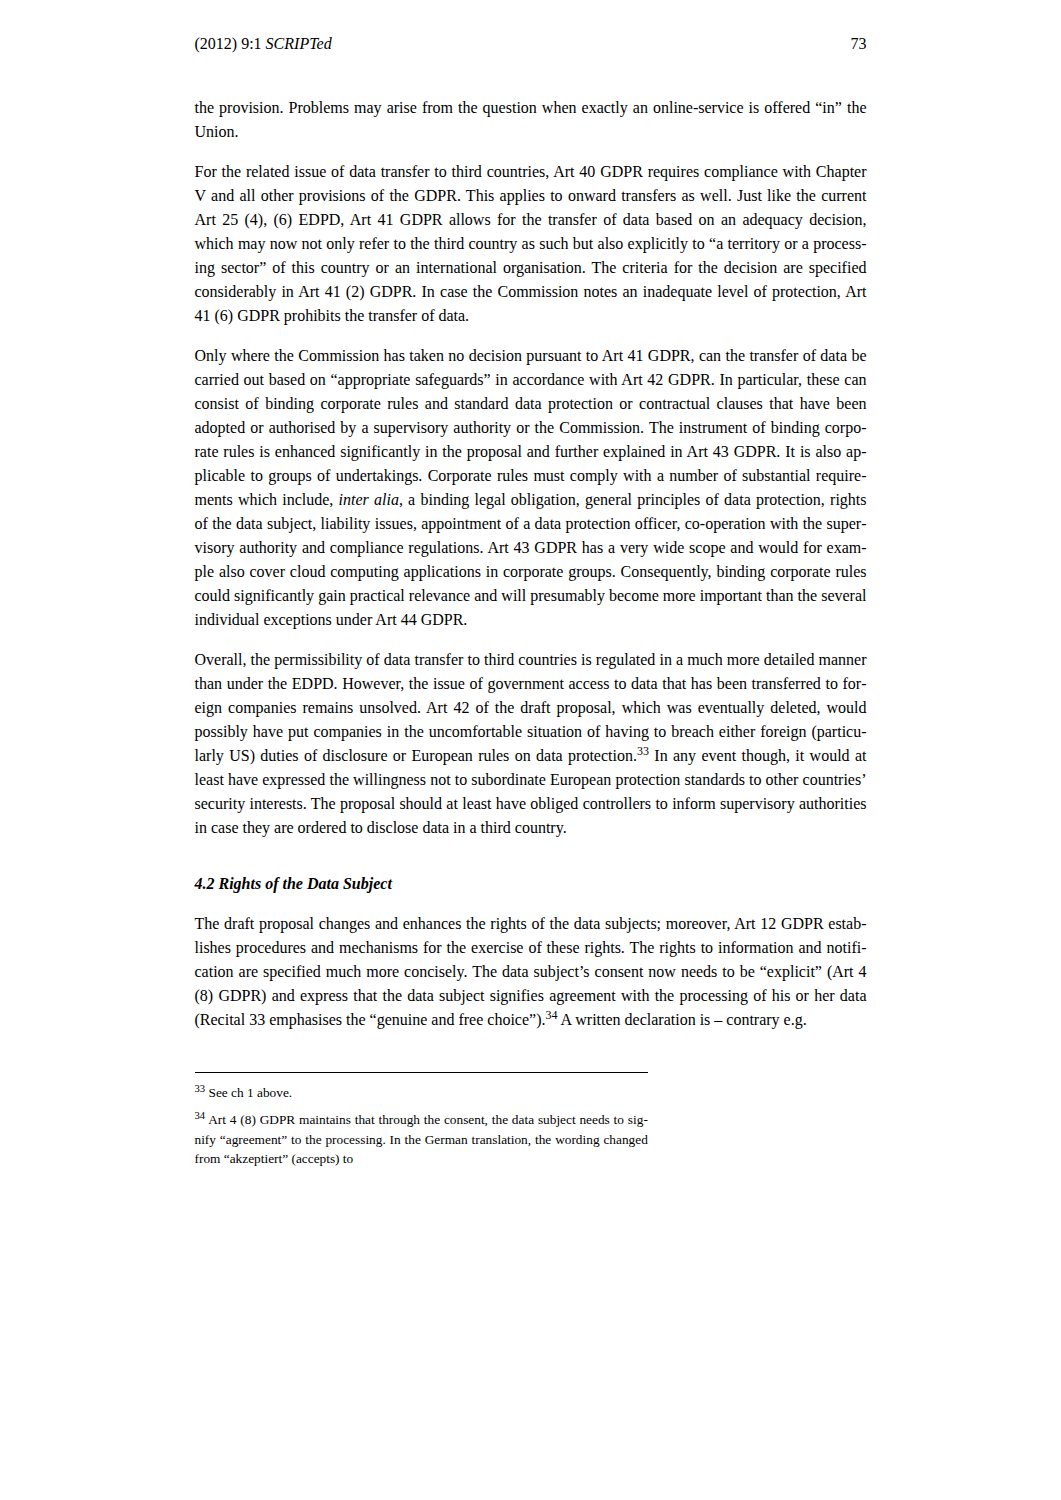(2012) 9:1 SCRIPTed 73
the provision. Problems may arise from the question when exactly an online-service is offered “in” the Union.
For the related issue of data transfer to third countries, Art 40 GDPR requires compliance with Chapter V and all other provisions of the GDPR. This applies to onward transfers as well. Just like the current Art 25 (4), (6) EDPD, Art 41 GDPR allows for the transfer of data based on an adequacy decision, which may now not only refer to the third country as such but also explicitly to “a territory or a processing sector” of this country or an international organisation. The criteria for the decision are specified considerably in Art 41 (2) GDPR. In case the Commission notes an inadequate level of protection, Art 41 (6) GDPR prohibits the transfer of data.
Only where the Commission has taken no decision pursuant to Art 41 GDPR, can the transfer of data be carried out based on “appropriate safeguards” in accordance with Art 42 GDPR. In particular, these can consist of binding corporate rules and standard data protection or contractual clauses that have been adopted or authorised by a supervisory authority or the Commission. The instrument of binding corporate rules is enhanced significantly in the proposal and further explained in Art 43 GDPR. It is also applicable to groups of undertakings. Corporate rules must comply with a number of substantial requirements which include, inter alia, a binding legal obligation, general principles of data protection, rights of the data subject, liability issues, appointment of a data protection officer, co-operation with the supervisory authority and compliance regulations. Art 43 GDPR has a very wide scope and would for example also cover cloud computing applications in corporate groups. Consequently, binding corporate rules could significantly gain practical relevance and will presumably become more important than the several individual exceptions under Art 44 GDPR.
Overall, the permissibility of data transfer to third countries is regulated in a much more detailed manner than under the EDPD. However, the issue of government access to data that has been transferred to foreign companies remains unsolved. Art 42 of the draft proposal, which was eventually deleted, would possibly have put companies in the uncomfortable situation of having to breach either foreign (particularly US) duties of disclosure or European rules on data protection.33 In any event though, it would at least have expressed the willingness not to subordinate European protection standards to other countries’ security interests. The proposal should at least have obliged controllers to inform supervisory authorities in case they are ordered to disclose data in a third country.
4.2 Rights of the Data Subject
The draft proposal changes and enhances the rights of the data subjects; moreover, Art 12 GDPR establishes procedures and mechanisms for the exercise of these rights. The rights to information and notification are specified much more concisely. The data subject’s consent now needs to be “explicit” (Art 4 (8) GDPR) and express that the data subject signifies agreement with the processing of his or her data (Recital 33 emphasises the “genuine and free choice”).34 A written declaration is – contrary e.g.
33 See ch 1 above.
34 Art 4 (8) GDPR maintains that through the consent, the data subject needs to signify “agreement” to the processing. In the German translation, the wording changed from “akzeptiert” (accepts) to